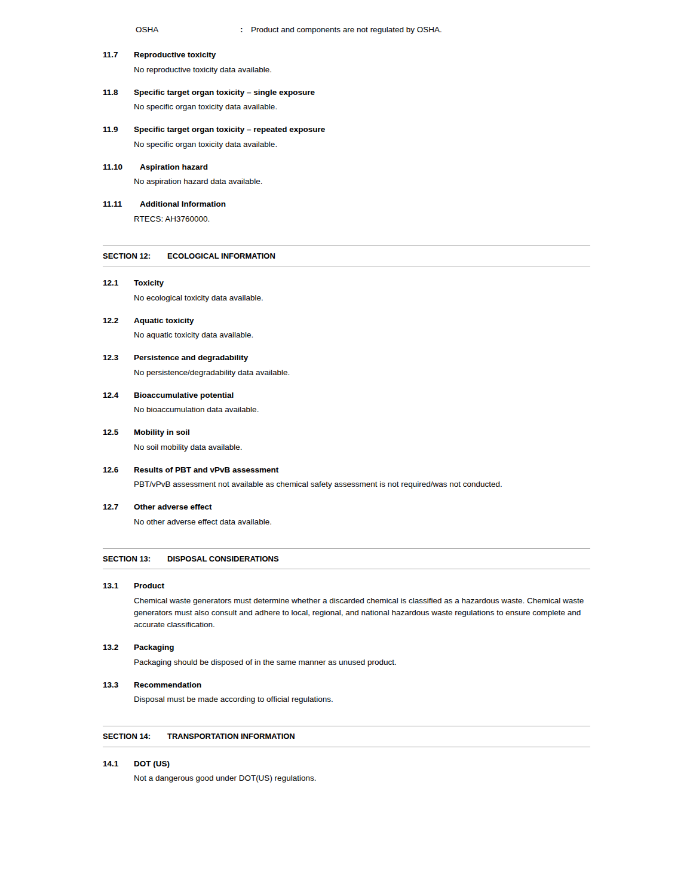OSHA
:
Product and components are not regulated by OSHA.
11.7
Reproductive toxicity
No reproductive toxicity data available.
11.8
Specific target organ toxicity – single exposure
No specific organ toxicity data available.
11.9
Specific target organ toxicity – repeated exposure
No specific organ toxicity data available.
11.10
Aspiration hazard
No aspiration hazard data available.
11.11
Additional Information
RTECS: AH3760000.
SECTION 12: ECOLOGICAL INFORMATION
12.1
Toxicity
No ecological toxicity data available.
12.2
Aquatic toxicity
No aquatic toxicity data available.
12.3
Persistence and degradability
No persistence/degradability data available.
12.4
Bioaccumulative potential
No bioaccumulation data available.
12.5
Mobility in soil
No soil mobility data available.
12.6
Results of PBT and vPvB assessment
PBT/vPvB assessment not available as chemical safety assessment is not required/was not conducted.
12.7
Other adverse effect
No other adverse effect data available.
SECTION 13: DISPOSAL CONSIDERATIONS
13.1
Product
Chemical waste generators must determine whether a discarded chemical is classified as a hazardous waste. Chemical waste generators must also consult and adhere to local, regional, and national hazardous waste regulations to ensure complete and accurate classification.
13.2
Packaging
Packaging should be disposed of in the same manner as unused product.
13.3
Recommendation
Disposal must be made according to official regulations.
SECTION 14: TRANSPORTATION INFORMATION
14.1
DOT (US)
Not a dangerous good under DOT(US) regulations.